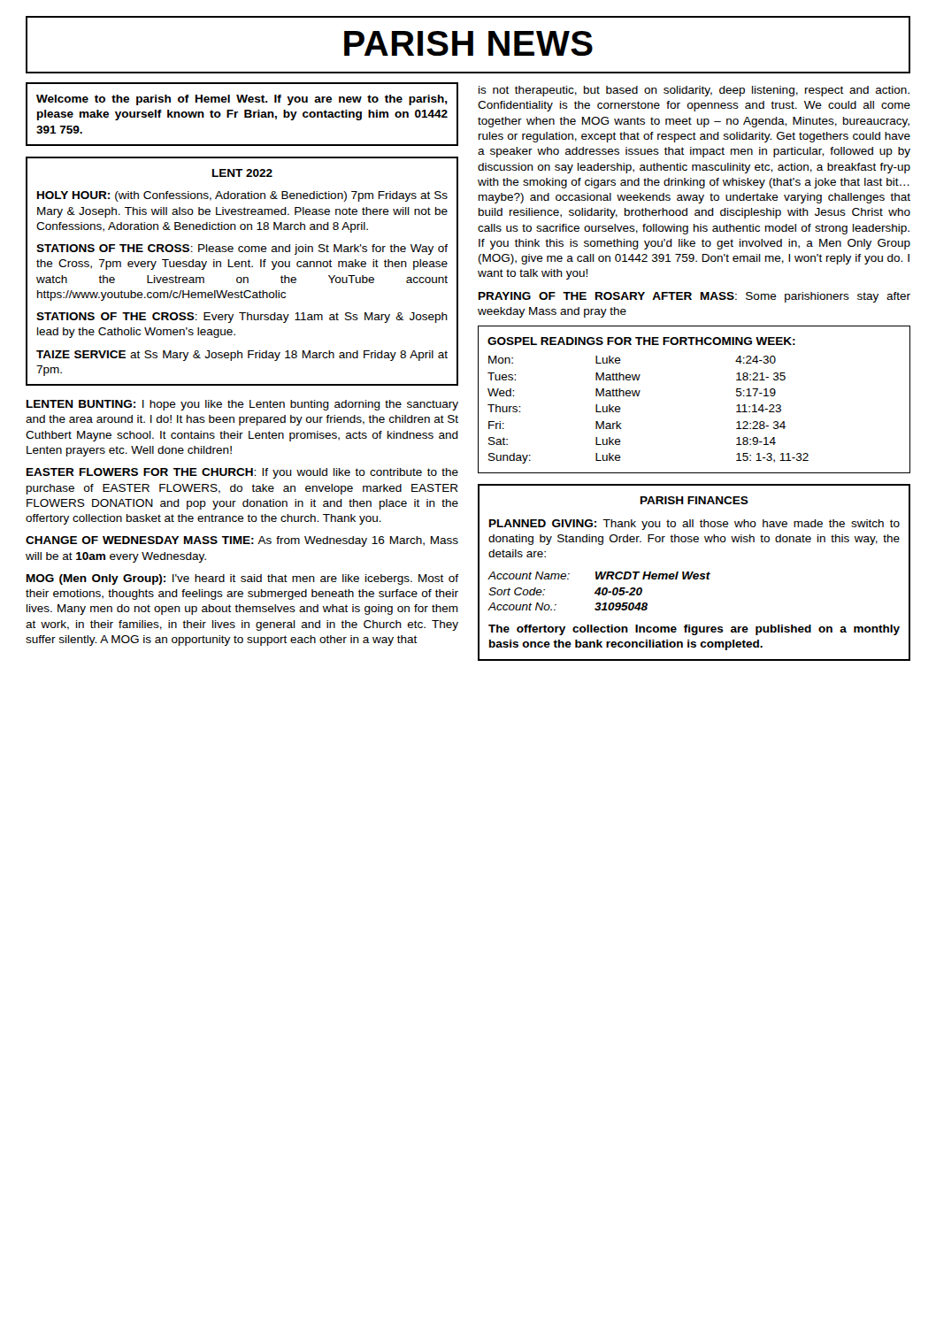PARISH NEWS
Welcome to the parish of Hemel West. If you are new to the parish, please make yourself known to Fr Brian, by contacting him on 01442 391 759.
LENT 2022
HOLY HOUR: (with Confessions, Adoration & Benediction) 7pm Fridays at Ss Mary & Joseph. This will also be Livestreamed. Please note there will not be Confessions, Adoration & Benediction on 18 March and 8 April.
STATIONS OF THE CROSS: Please come and join St Mark's for the Way of the Cross, 7pm every Tuesday in Lent. If you cannot make it then please watch the Livestream on the YouTube account https://www.youtube.com/c/HemelWestCatholic
STATIONS OF THE CROSS: Every Thursday 11am at Ss Mary & Joseph lead by the Catholic Women's league.
TAIZE SERVICE at Ss Mary & Joseph Friday 18 March and Friday 8 April at 7pm.
LENTEN BUNTING: I hope you like the Lenten bunting adorning the sanctuary and the area around it. I do! It has been prepared by our friends, the children at St Cuthbert Mayne school. It contains their Lenten promises, acts of kindness and Lenten prayers etc. Well done children!
EASTER FLOWERS FOR THE CHURCH: If you would like to contribute to the purchase of EASTER FLOWERS, do take an envelope marked EASTER FLOWERS DONATION and pop your donation in it and then place it in the offertory collection basket at the entrance to the church. Thank you.
CHANGE OF WEDNESDAY MASS TIME: As from Wednesday 16 March, Mass will be at 10am every Wednesday.
MOG (Men Only Group): I've heard it said that men are like icebergs. Most of their emotions, thoughts and feelings are submerged beneath the surface of their lives. Many men do not open up about themselves and what is going on for them at work, in their families, in their lives in general and in the Church etc. They suffer silently. A MOG is an opportunity to support each other in a way that
is not therapeutic, but based on solidarity, deep listening, respect and action. Confidentiality is the cornerstone for openness and trust. We could all come together when the MOG wants to meet up – no Agenda, Minutes, bureaucracy, rules or regulation, except that of respect and solidarity. Get togethers could have a speaker who addresses issues that impact men in particular, followed up by discussion on say leadership, authentic masculinity etc, action, a breakfast fry-up with the smoking of cigars and the drinking of whiskey (that's a joke that last bit…maybe?) and occasional weekends away to undertake varying challenges that build resilience, solidarity, brotherhood and discipleship with Jesus Christ who calls us to sacrifice ourselves, following his authentic model of strong leadership. If you think this is something you'd like to get involved in, a Men Only Group (MOG), give me a call on 01442 391 759. Don't email me, I won't reply if you do. I want to talk with you!
PRAYING OF THE ROSARY AFTER MASS: Some parishioners stay after weekday Mass and pray the
GOSPEL READINGS FOR THE FORTHCOMING WEEK:
| Mon: | Luke | 4:24-30 |
| Tues: | Matthew | 18:21- 35 |
| Wed: | Matthew | 5:17-19 |
| Thurs: | Luke | 11:14-23 |
| Fri: | Mark | 12:28- 34 |
| Sat: | Luke | 18:9-14 |
| Sunday: | Luke | 15: 1-3, 11-32 |
PARISH FINANCES
PLANNED GIVING: Thank you to all those who have made the switch to donating by Standing Order. For those who wish to donate in this way, the details are:
Account Name: WRCDT Hemel West
Sort Code: 40-05-20
Account No.: 31095048
The offertory collection Income figures are published on a monthly basis once the bank reconciliation is completed.